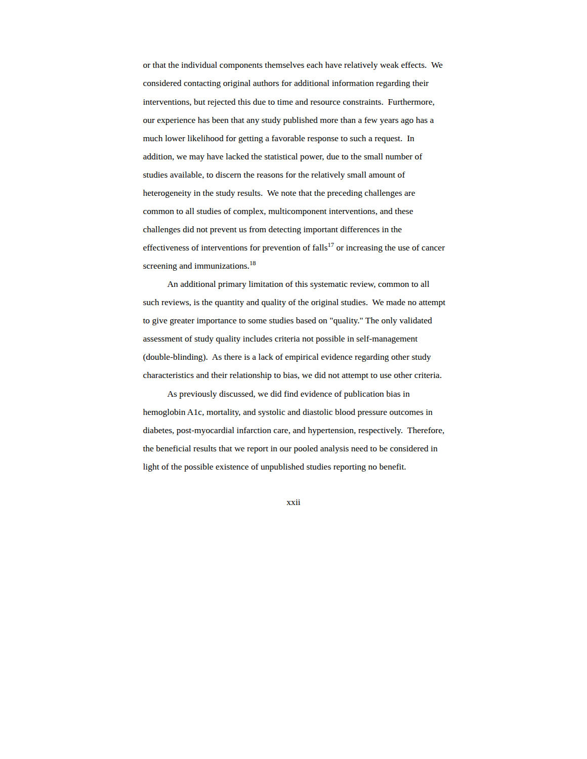or that the individual components themselves each have relatively weak effects. We considered contacting original authors for additional information regarding their interventions, but rejected this due to time and resource constraints. Furthermore, our experience has been that any study published more than a few years ago has a much lower likelihood for getting a favorable response to such a request. In addition, we may have lacked the statistical power, due to the small number of studies available, to discern the reasons for the relatively small amount of heterogeneity in the study results. We note that the preceding challenges are common to all studies of complex, multicomponent interventions, and these challenges did not prevent us from detecting important differences in the effectiveness of interventions for prevention of falls17 or increasing the use of cancer screening and immunizations.18
An additional primary limitation of this systematic review, common to all such reviews, is the quantity and quality of the original studies. We made no attempt to give greater importance to some studies based on "quality." The only validated assessment of study quality includes criteria not possible in self-management (double-blinding). As there is a lack of empirical evidence regarding other study characteristics and their relationship to bias, we did not attempt to use other criteria.
As previously discussed, we did find evidence of publication bias in hemoglobin A1c, mortality, and systolic and diastolic blood pressure outcomes in diabetes, post-myocardial infarction care, and hypertension, respectively. Therefore, the beneficial results that we report in our pooled analysis need to be considered in light of the possible existence of unpublished studies reporting no benefit.
xxii